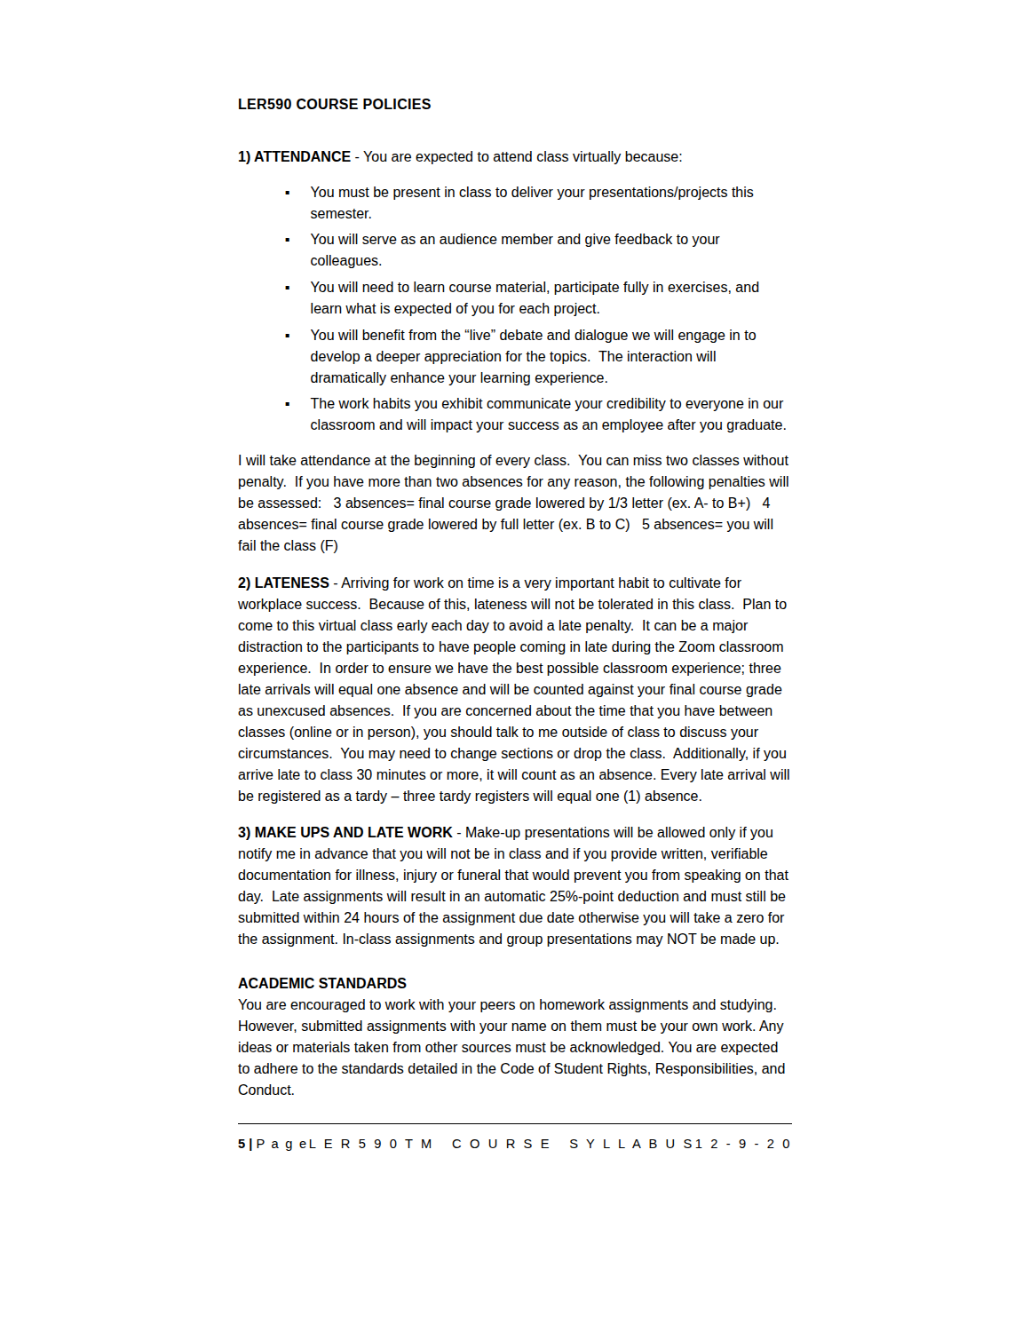LER590 COURSE POLICIES
1) ATTENDANCE - You are expected to attend class virtually because:
You must be present in class to deliver your presentations/projects this semester.
You will serve as an audience member and give feedback to your colleagues.
You will need to learn course material, participate fully in exercises, and learn what is expected of you for each project.
You will benefit from the “live” debate and dialogue we will engage in to develop a deeper appreciation for the topics. The interaction will dramatically enhance your learning experience.
The work habits you exhibit communicate your credibility to everyone in our classroom and will impact your success as an employee after you graduate.
I will take attendance at the beginning of every class. You can miss two classes without penalty. If you have more than two absences for any reason, the following penalties will be assessed: 3 absences= final course grade lowered by 1/3 letter (ex. A- to B+) 4 absences= final course grade lowered by full letter (ex. B to C) 5 absences= you will fail the class (F)
2) LATENESS - Arriving for work on time is a very important habit to cultivate for workplace success. Because of this, lateness will not be tolerated in this class. Plan to come to this virtual class early each day to avoid a late penalty. It can be a major distraction to the participants to have people coming in late during the Zoom classroom experience. In order to ensure we have the best possible classroom experience; three late arrivals will equal one absence and will be counted against your final course grade as unexcused absences. If you are concerned about the time that you have between classes (online or in person), you should talk to me outside of class to discuss your circumstances. You may need to change sections or drop the class. Additionally, if you arrive late to class 30 minutes or more, it will count as an absence. Every late arrival will be registered as a tardy – three tardy registers will equal one (1) absence.
3) MAKE UPS AND LATE WORK - Make-up presentations will be allowed only if you notify me in advance that you will not be in class and if you provide written, verifiable documentation for illness, injury or funeral that would prevent you from speaking on that day. Late assignments will result in an automatic 25%-point deduction and must still be submitted within 24 hours of the assignment due date otherwise you will take a zero for the assignment. In-class assignments and group presentations may NOT be made up.
ACADEMIC STANDARDS
You are encouraged to work with your peers on homework assignments and studying. However, submitted assignments with your name on them must be your own work. Any ideas or materials taken from other sources must be acknowledged. You are expected to adhere to the standards detailed in the Code of Student Rights, Responsibilities, and Conduct.
5 | P a g e
L E R 5 9 0 T M C O U R S E S Y L L A B U S
1 2 - 9 - 2 0